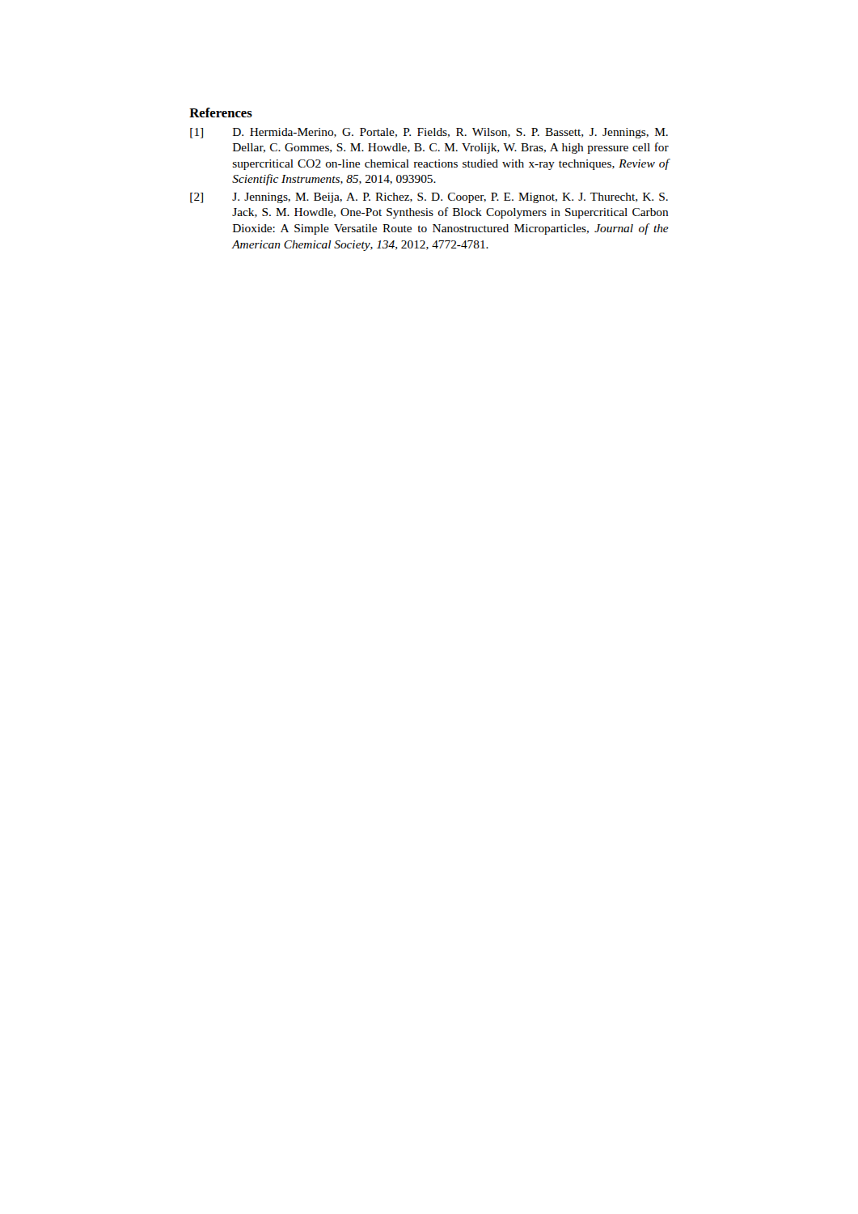References
[1] D. Hermida-Merino, G. Portale, P. Fields, R. Wilson, S. P. Bassett, J. Jennings, M. Dellar, C. Gommes, S. M. Howdle, B. C. M. Vrolijk, W. Bras, A high pressure cell for supercritical CO2 on-line chemical reactions studied with x-ray techniques, Review of Scientific Instruments, 85, 2014, 093905.
[2] J. Jennings, M. Beija, A. P. Richez, S. D. Cooper, P. E. Mignot, K. J. Thurecht, K. S. Jack, S. M. Howdle, One-Pot Synthesis of Block Copolymers in Supercritical Carbon Dioxide: A Simple Versatile Route to Nanostructured Microparticles, Journal of the American Chemical Society, 134, 2012, 4772-4781.